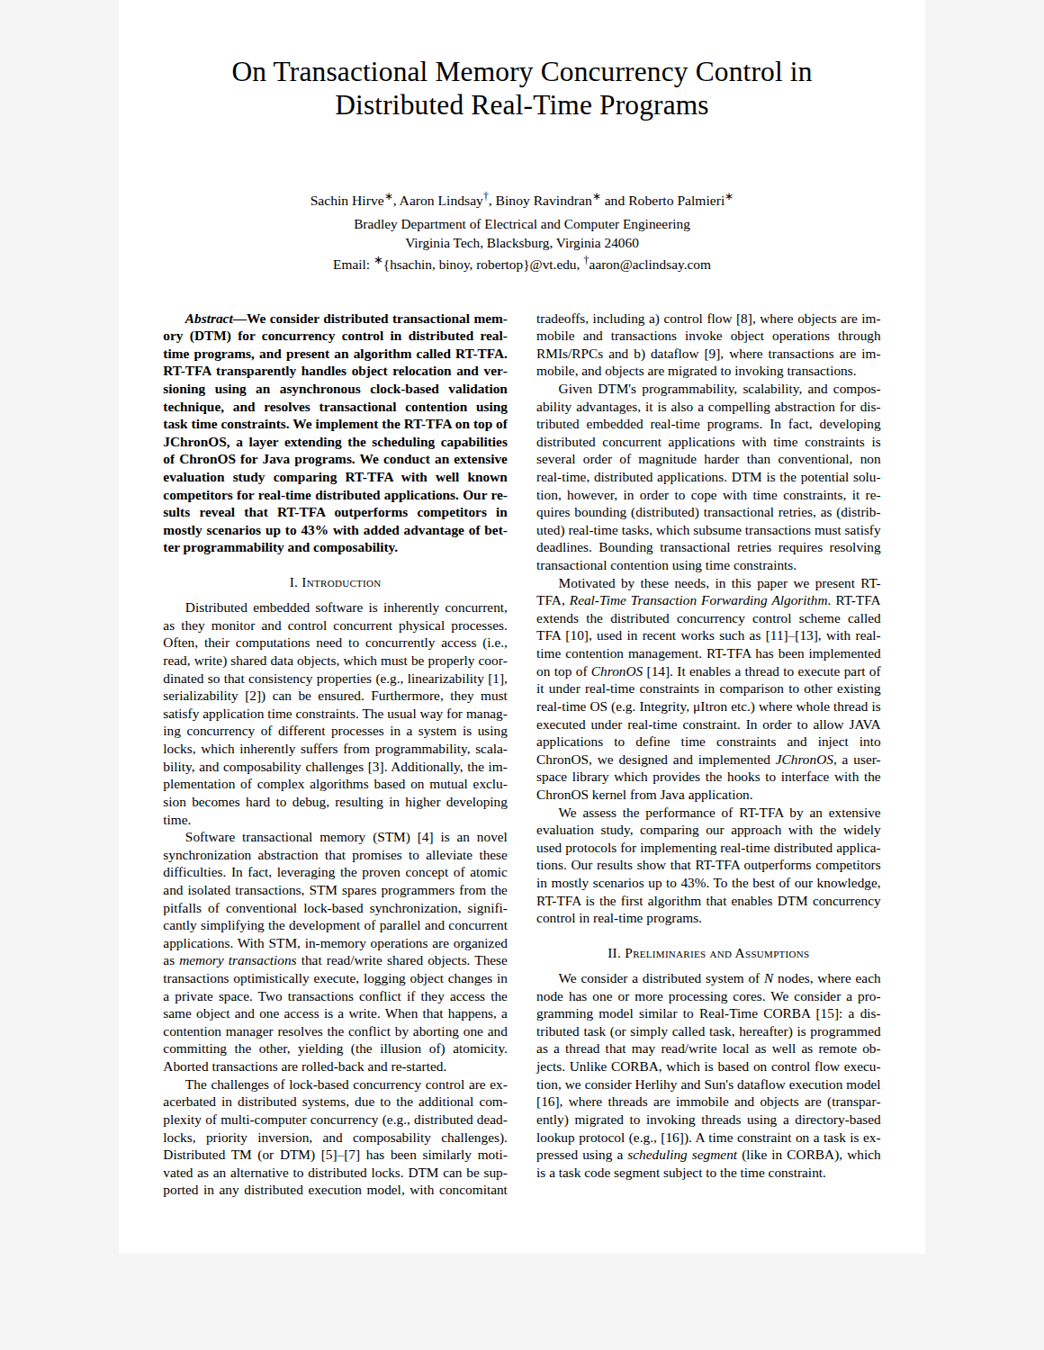On Transactional Memory Concurrency Control in
Distributed Real-Time Programs
Sachin Hirve∗, Aaron Lindsay†, Binoy Ravindran∗ and Roberto Palmieri∗
Bradley Department of Electrical and Computer Engineering
Virginia Tech, Blacksburg, Virginia 24060
Email: ∗{hsachin, binoy, robertop}@vt.edu, †aaron@aclindsay.com
Abstract—We consider distributed transactional memory (DTM) for concurrency control in distributed real-time programs, and present an algorithm called RT-TFA. RT-TFA transparently handles object relocation and versioning using an asynchronous clock-based validation technique, and resolves transactional contention using task time constraints. We implement the RT-TFA on top of JChronOS, a layer extending the scheduling capabilities of ChronOS for Java programs. We conduct an extensive evaluation study comparing RT-TFA with well known competitors for real-time distributed applications. Our results reveal that RT-TFA outperforms competitors in mostly scenarios up to 43% with added advantage of better programmability and composability.
I. Introduction
Distributed embedded software is inherently concurrent, as they monitor and control concurrent physical processes. Often, their computations need to concurrently access (i.e., read, write) shared data objects, which must be properly coordinated so that consistency properties (e.g., linearizability [1], serializability [2]) can be ensured. Furthermore, they must satisfy application time constraints. The usual way for managing concurrency of different processes in a system is using locks, which inherently suffers from programmability, scalability, and composability challenges [3]. Additionally, the implementation of complex algorithms based on mutual exclusion becomes hard to debug, resulting in higher developing time.
Software transactional memory (STM) [4] is an novel synchronization abstraction that promises to alleviate these difficulties. In fact, leveraging the proven concept of atomic and isolated transactions, STM spares programmers from the pitfalls of conventional lock-based synchronization, significantly simplifying the development of parallel and concurrent applications. With STM, in-memory operations are organized as memory transactions that read/write shared objects. These transactions optimistically execute, logging object changes in a private space. Two transactions conflict if they access the same object and one access is a write. When that happens, a contention manager resolves the conflict by aborting one and committing the other, yielding (the illusion of) atomicity. Aborted transactions are rolled-back and re-started.
The challenges of lock-based concurrency control are exacerbated in distributed systems, due to the additional complexity of multi-computer concurrency (e.g., distributed deadlocks, priority inversion, and composability challenges). Distributed TM (or DTM) [5]–[7] has been similarly motivated as an alternative to distributed locks. DTM can be supported in any distributed execution model, with concomitant tradeoffs, including a) control flow [8], where objects are immobile and transactions invoke object operations through RMIs/RPCs and b) dataflow [9], where transactions are immobile, and objects are migrated to invoking transactions.
Given DTM's programmability, scalability, and composability advantages, it is also a compelling abstraction for distributed embedded real-time programs. In fact, developing distributed concurrent applications with time constraints is several order of magnitude harder than conventional, non real-time, distributed applications. DTM is the potential solution, however, in order to cope with time constraints, it requires bounding (distributed) transactional retries, as (distributed) real-time tasks, which subsume transactions must satisfy deadlines. Bounding transactional retries requires resolving transactional contention using time constraints.
Motivated by these needs, in this paper we present RT-TFA, Real-Time Transaction Forwarding Algorithm. RT-TFA extends the distributed concurrency control scheme called TFA [10], used in recent works such as [11]–[13], with real-time contention management. RT-TFA has been implemented on top of ChronOS [14]. It enables a thread to execute part of it under real-time constraints in comparison to other existing real-time OS (e.g. Integrity, μItron etc.) where whole thread is executed under real-time constraint. In order to allow JAVA applications to define time constraints and inject into ChronOS, we designed and implemented JChronOS, a user-space library which provides the hooks to interface with the ChronOS kernel from Java application.
We assess the performance of RT-TFA by an extensive evaluation study, comparing our approach with the widely used protocols for implementing real-time distributed applications. Our results show that RT-TFA outperforms competitors in mostly scenarios up to 43%. To the best of our knowledge, RT-TFA is the first algorithm that enables DTM concurrency control in real-time programs.
II. Preliminaries and Assumptions
We consider a distributed system of N nodes, where each node has one or more processing cores. We consider a programming model similar to Real-Time CORBA [15]: a distributed task (or simply called task, hereafter) is programmed as a thread that may read/write local as well as remote objects. Unlike CORBA, which is based on control flow execution, we consider Herlihy and Sun's dataflow execution model [16], where threads are immobile and objects are (transparently) migrated to invoking threads using a directory-based lookup protocol (e.g., [16]). A time constraint on a task is expressed using a scheduling segment (like in CORBA), which is a task code segment subject to the time constraint.